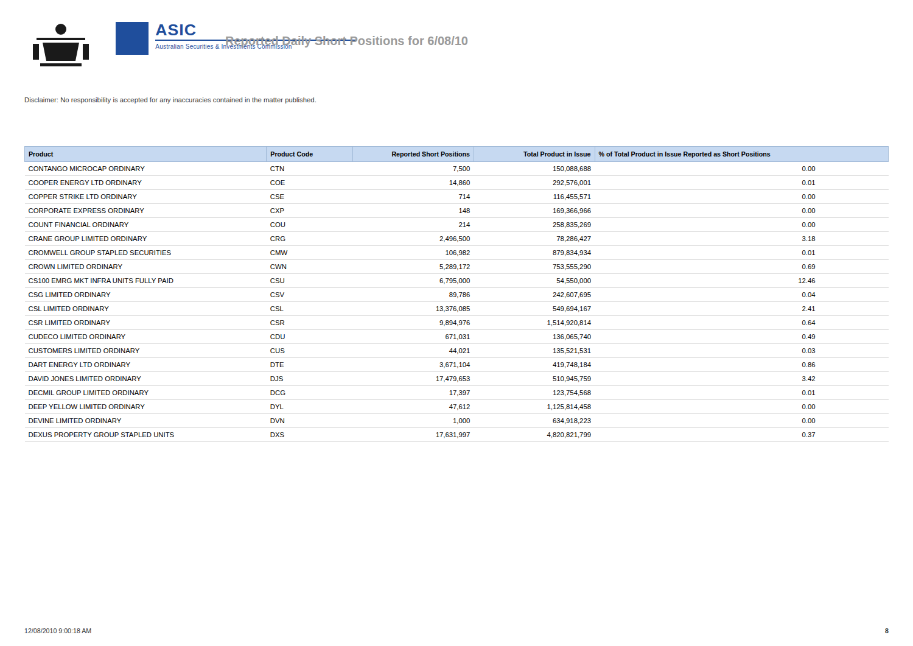ASIC
Australian Securities & Investments Commission
Reported Daily Short Positions for 6/08/10
Disclaimer: No responsibility is accepted for any inaccuracies contained in the matter published.
| Product | Product Code | Reported Short Positions | Total Product in Issue | % of Total Product in Issue Reported as Short Positions |
| --- | --- | --- | --- | --- |
| CONTANGO MICROCAP ORDINARY | CTN | 7,500 | 150,088,688 | 0.00 |
| COOPER ENERGY LTD ORDINARY | COE | 14,860 | 292,576,001 | 0.01 |
| COPPER STRIKE LTD ORDINARY | CSE | 714 | 116,455,571 | 0.00 |
| CORPORATE EXPRESS ORDINARY | CXP | 148 | 169,366,966 | 0.00 |
| COUNT FINANCIAL ORDINARY | COU | 214 | 258,835,269 | 0.00 |
| CRANE GROUP LIMITED ORDINARY | CRG | 2,496,500 | 78,286,427 | 3.18 |
| CROMWELL GROUP STAPLED SECURITIES | CMW | 106,982 | 879,834,934 | 0.01 |
| CROWN LIMITED ORDINARY | CWN | 5,289,172 | 753,555,290 | 0.69 |
| CS100 EMRG MKT INFRA UNITS FULLY PAID | CSU | 6,795,000 | 54,550,000 | 12.46 |
| CSG LIMITED ORDINARY | CSV | 89,786 | 242,607,695 | 0.04 |
| CSL LIMITED ORDINARY | CSL | 13,376,085 | 549,694,167 | 2.41 |
| CSR LIMITED ORDINARY | CSR | 9,894,976 | 1,514,920,814 | 0.64 |
| CUDECO LIMITED ORDINARY | CDU | 671,031 | 136,065,740 | 0.49 |
| CUSTOMERS LIMITED ORDINARY | CUS | 44,021 | 135,521,531 | 0.03 |
| DART ENERGY LTD ORDINARY | DTE | 3,671,104 | 419,748,184 | 0.86 |
| DAVID JONES LIMITED ORDINARY | DJS | 17,479,653 | 510,945,759 | 3.42 |
| DECMIL GROUP LIMITED ORDINARY | DCG | 17,397 | 123,754,568 | 0.01 |
| DEEP YELLOW LIMITED ORDINARY | DYL | 47,612 | 1,125,814,458 | 0.00 |
| DEVINE LIMITED ORDINARY | DVN | 1,000 | 634,918,223 | 0.00 |
| DEXUS PROPERTY GROUP STAPLED UNITS | DXS | 17,631,997 | 4,820,821,799 | 0.37 |
12/08/2010 9:00:18 AM 8